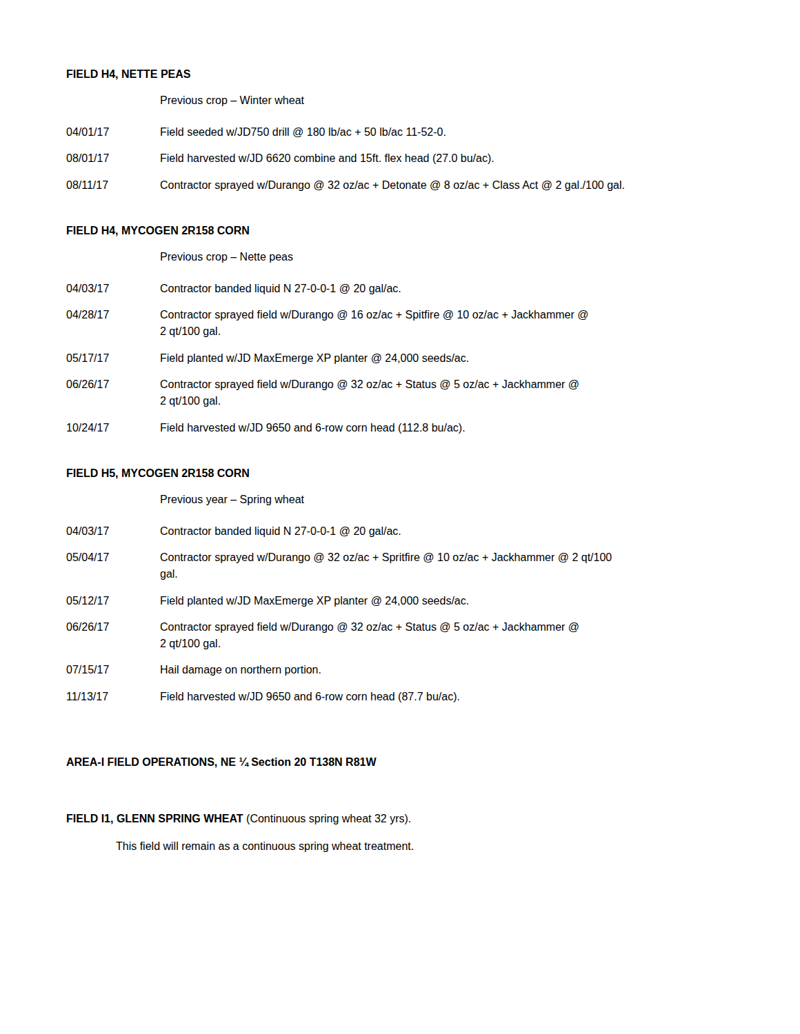FIELD H4, NETTE PEAS
Previous crop – Winter wheat
| 04/01/17 | Field seeded w/JD750 drill @ 180 lb/ac + 50 lb/ac 11-52-0. |
| 08/01/17 | Field harvested w/JD 6620 combine and 15ft. flex head (27.0 bu/ac). |
| 08/11/17 | Contractor sprayed w/Durango @ 32 oz/ac + Detonate @ 8 oz/ac + Class Act @ 2 gal./100 gal. |
FIELD H4, MYCOGEN 2R158 CORN
Previous crop – Nette peas
| 04/03/17 | Contractor banded liquid N 27-0-0-1 @ 20 gal/ac. |
| 04/28/17 | Contractor sprayed field w/Durango @ 16 oz/ac + Spitfire @ 10 oz/ac + Jackhammer @ 2 qt/100 gal. |
| 05/17/17 | Field planted w/JD MaxEmerge XP planter @ 24,000 seeds/ac. |
| 06/26/17 | Contractor sprayed field w/Durango @ 32 oz/ac + Status @ 5 oz/ac + Jackhammer @ 2 qt/100 gal. |
| 10/24/17 | Field harvested w/JD 9650 and 6-row corn head (112.8 bu/ac). |
FIELD H5, MYCOGEN 2R158 CORN
Previous year – Spring wheat
| 04/03/17 | Contractor banded liquid N 27-0-0-1 @ 20 gal/ac. |
| 05/04/17 | Contractor sprayed w/Durango @ 32 oz/ac + Spritfire @ 10 oz/ac + Jackhammer @ 2 qt/100 gal. |
| 05/12/17 | Field planted w/JD MaxEmerge XP planter @ 24,000 seeds/ac. |
| 06/26/17 | Contractor sprayed field w/Durango @ 32 oz/ac + Status @ 5 oz/ac + Jackhammer @ 2 qt/100 gal. |
| 07/15/17 | Hail damage on northern portion. |
| 11/13/17 | Field harvested w/JD 9650 and 6-row corn head (87.7 bu/ac). |
AREA-I FIELD OPERATIONS, NE ¼ Section 20 T138N R81W
FIELD I1, GLENN SPRING WHEAT (Continuous spring wheat 32 yrs).
This field will remain as a continuous spring wheat treatment.